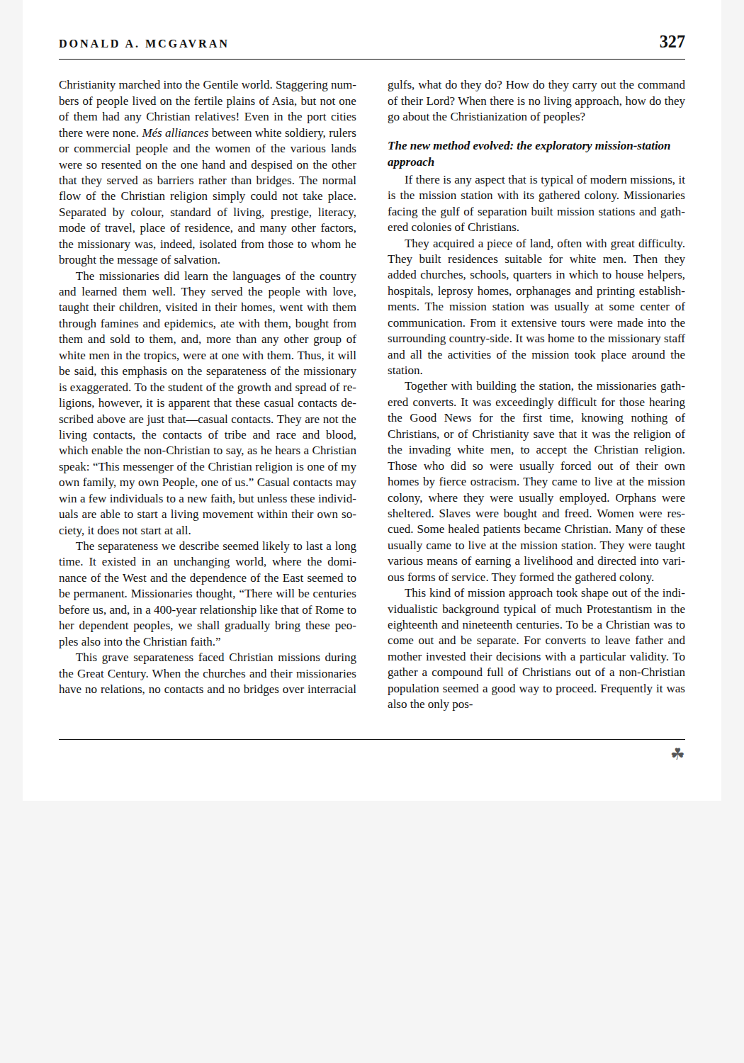Donald A. McGavran 327
Christianity marched into the Gentile world. Staggering numbers of people lived on the fertile plains of Asia, but not one of them had any Christian relatives! Even in the port cities there were none. Més alliances between white soldiery, rulers or commercial people and the women of the various lands were so resented on the one hand and despised on the other that they served as barriers rather than bridges. The normal flow of the Christian religion simply could not take place. Separated by colour, standard of living, prestige, literacy, mode of travel, place of residence, and many other factors, the missionary was, indeed, isolated from those to whom he brought the message of salvation.
The missionaries did learn the languages of the country and learned them well. They served the people with love, taught their children, visited in their homes, went with them through famines and epidemics, ate with them, bought from them and sold to them, and, more than any other group of white men in the tropics, were at one with them. Thus, it will be said, this emphasis on the separateness of the missionary is exaggerated. To the student of the growth and spread of religions, however, it is apparent that these casual contacts described above are just that—casual contacts. They are not the living contacts, the contacts of tribe and race and blood, which enable the non-Christian to say, as he hears a Christian speak: “This messenger of the Christian religion is one of my own family, my own People, one of us.” Casual contacts may win a few individuals to a new faith, but unless these individuals are able to start a living movement within their own society, it does not start at all.
The separateness we describe seemed likely to last a long time. It existed in an unchanging world, where the dominance of the West and the dependence of the East seemed to be permanent. Missionaries thought, “There will be centuries before us, and, in a 400-year relationship like that of Rome to her dependent peoples, we shall gradually bring these peoples also into the Christian faith.”
This grave separateness faced Christian missions during the Great Century. When the churches and their missionaries have no relations, no contacts and no bridges over interracial gulfs, what do they do? How do they carry out the command of their Lord? When there is no living approach, how do they go about the Christianization of peoples?
The new method evolved: the exploratory mission-station approach
If there is any aspect that is typical of modern missions, it is the mission station with its gathered colony. Missionaries facing the gulf of separation built mission stations and gathered colonies of Christians.
They acquired a piece of land, often with great difficulty. They built residences suitable for white men. Then they added churches, schools, quarters in which to house helpers, hospitals, leprosy homes, orphanages and printing establishments. The mission station was usually at some center of communication. From it extensive tours were made into the surrounding country-side. It was home to the missionary staff and all the activities of the mission took place around the station.
Together with building the station, the missionaries gathered converts. It was exceedingly difficult for those hearing the Good News for the first time, knowing nothing of Christians, or of Christianity save that it was the religion of the invading white men, to accept the Christian religion. Those who did so were usually forced out of their own homes by fierce ostracism. They came to live at the mission colony, where they were usually employed. Orphans were sheltered. Slaves were bought and freed. Women were rescued. Some healed patients became Christian. Many of these usually came to live at the mission station. They were taught various means of earning a livelihood and directed into various forms of service. They formed the gathered colony.
This kind of mission approach took shape out of the individualistic background typical of much Protestantism in the eighteenth and nineteenth centuries. To be a Christian was to come out and be separate. For converts to leave father and mother invested their decisions with a particular validity. To gather a compound full of Christians out of a non-Christian population seemed a good way to proceed. Frequently it was also the only pos-
☘